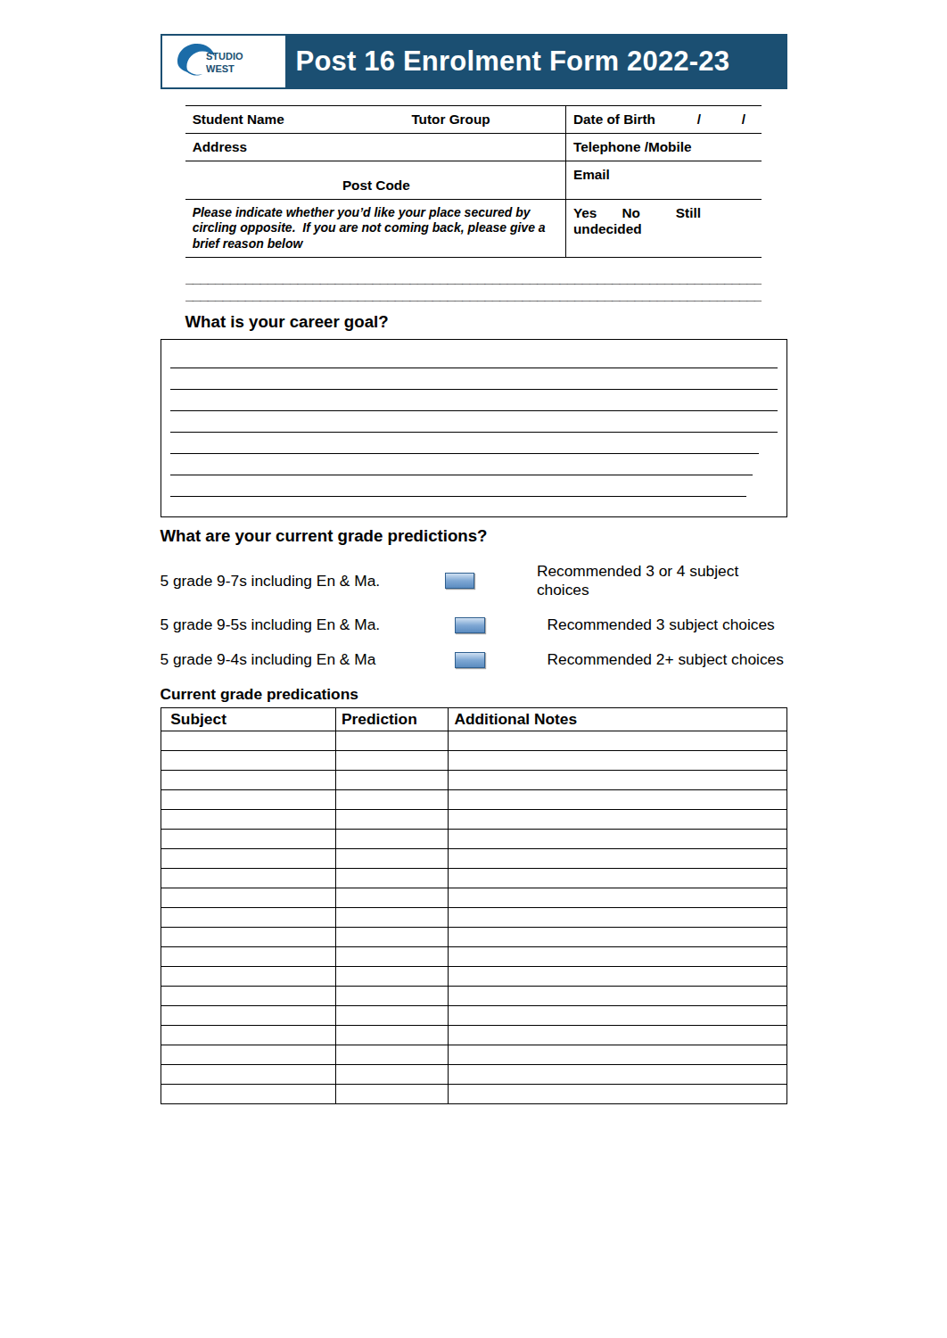STUDIO WEST
Post 16 Enrolment Form 2022-23
| Student Name | Tutor Group | Date of Birth / / |
| Address | Telephone /Mobile |
| Post Code | Email |
| Please indicate whether you’d like your place secured by circling opposite. If you are not coming back, please give a brief reason below | Yes No Still undecided |
______________________________________________________________________________
______________________________________________________________________________
What is your career goal?
What are your current grade predictions?
5 grade 9-7s including En & Ma.
Recommended 3 or 4 subject choices
5 grade 9-5s including En & Ma.
Recommended 3 subject choices
5 grade 9-4s including En & Ma
Recommended 2+ subject choices
Current grade predications
| Subject | Prediction | Additional Notes |
| --- | --- | --- |